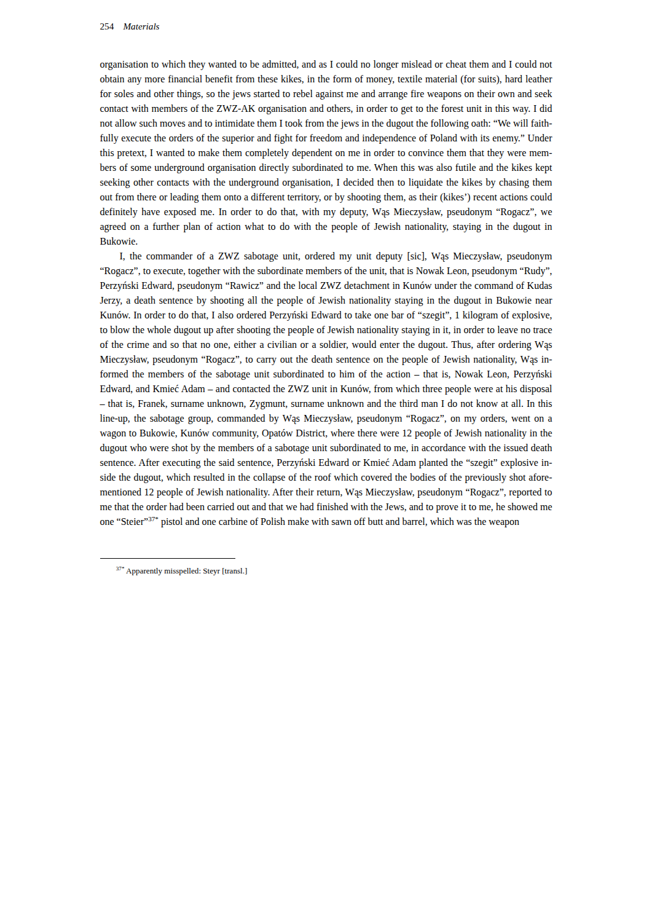254 Materials
organisation to which they wanted to be admitted, and as I could no longer mislead or cheat them and I could not obtain any more financial benefit from these kikes, in the form of money, textile material (for suits), hard leather for soles and other things, so the jews started to rebel against me and arrange fire weapons on their own and seek contact with members of the ZWZ-AK organisation and others, in order to get to the forest unit in this way. I did not allow such moves and to intimidate them I took from the jews in the dugout the following oath: “We will faithfully execute the orders of the superior and fight for freedom and independence of Poland with its enemy.” Under this pretext, I wanted to make them completely dependent on me in order to convince them that they were members of some underground organisation directly subordinated to me. When this was also futile and the kikes kept seeking other contacts with the underground organisation, I decided then to liquidate the kikes by chasing them out from there or leading them onto a different territory, or by shooting them, as their (kikes’) recent actions could definitely have exposed me. In order to do that, with my deputy, Wąs Mieczysław, pseudonym “Rogacz”, we agreed on a further plan of action what to do with the people of Jewish nationality, staying in the dugout in Bukowie.
I, the commander of a ZWZ sabotage unit, ordered my unit deputy [sic], Wąs Mieczysław, pseudonym “Rogacz”, to execute, together with the subordinate members of the unit, that is Nowak Leon, pseudonym “Rudy”, Perzyński Edward, pseudonym “Rawicz” and the local ZWZ detachment in Kunów under the command of Kudas Jerzy, a death sentence by shooting all the people of Jewish nationality staying in the dugout in Bukowie near Kunów. In order to do that, I also ordered Perzyński Edward to take one bar of “szegit”, 1 kilogram of explosive, to blow the whole dugout up after shooting the people of Jewish nationality staying in it, in order to leave no trace of the crime and so that no one, either a civilian or a soldier, would enter the dugout. Thus, after ordering Wąs Mieczysław, pseudonym “Rogacz”, to carry out the death sentence on the people of Jewish nationality, Wąs informed the members of the sabotage unit subordinated to him of the action – that is, Nowak Leon, Perzyński Edward, and Kmieć Adam – and contacted the ZWZ unit in Kunów, from which three people were at his disposal – that is, Franek, surname unknown, Zygmunt, surname unknown and the third man I do not know at all. In this line-up, the sabotage group, commanded by Wąs Mieczysław, pseudonym “Rogacz”, on my orders, went on a wagon to Bukowie, Kunów community, Opatów District, where there were 12 people of Jewish nationality in the dugout who were shot by the members of a sabotage unit subordinated to me, in accordance with the issued death sentence. After executing the said sentence, Perzyński Edward or Kmieć Adam planted the “szegit” explosive inside the dugout, which resulted in the collapse of the roof which covered the bodies of the previously shot aforementioned 12 people of Jewish nationality. After their return, Wąs Mieczysław, pseudonym “Rogacz”, reported to me that the order had been carried out and that we had finished with the Jews, and to prove it to me, he showed me one “Steier”37* pistol and one carbine of Polish make with sawn off butt and barrel, which was the weapon
37* Apparently misspelled: Steyr [transl.]